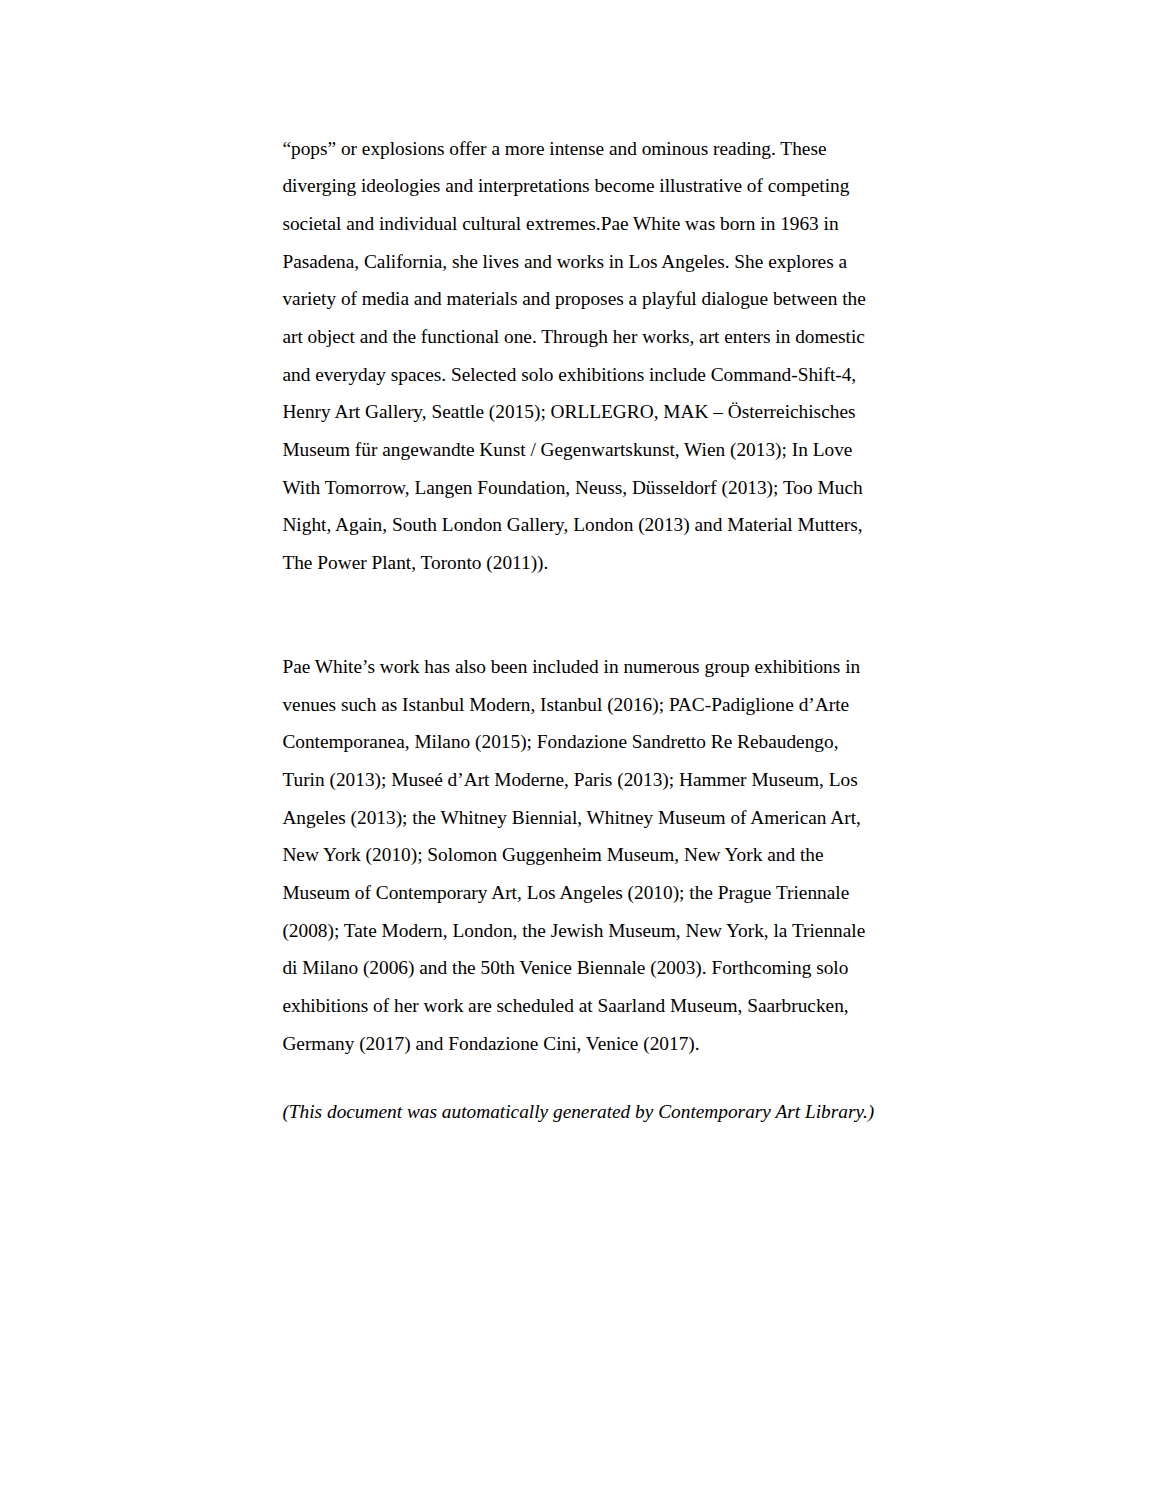“pops” or explosions offer a more intense and ominous reading. These diverging ideologies and interpretations become illustrative of competing societal and individual cultural extremes.Pae White was born in 1963 in Pasadena, California, she lives and works in Los Angeles. She explores a variety of media and materials and proposes a playful dialogue between the art object and the functional one. Through her works, art enters in domestic and everyday spaces. Selected solo exhibitions include Command-Shift-4, Henry Art Gallery, Seattle (2015); ORLLEGRO, MAK – Österreichisches Museum für angewandte Kunst / Gegenwartskunst, Wien (2013); In Love With Tomorrow, Langen Foundation, Neuss, Düsseldorf (2013); Too Much Night, Again, South London Gallery, London (2013) and Material Mutters, The Power Plant, Toronto (2011)).
Pae White’s work has also been included in numerous group exhibitions in venues such as Istanbul Modern, Istanbul (2016); PAC-Padiglione d’Arte Contemporanea, Milano (2015); Fondazione Sandretto Re Rebaudengo, Turin (2013); Museé d’Art Moderne, Paris (2013); Hammer Museum, Los Angeles (2013); the Whitney Biennial, Whitney Museum of American Art, New York (2010); Solomon Guggenheim Museum, New York and the Museum of Contemporary Art, Los Angeles (2010); the Prague Triennale (2008); Tate Modern, London, the Jewish Museum, New York, la Triennale di Milano (2006) and the 50th Venice Biennale (2003). Forthcoming solo exhibitions of her work are scheduled at Saarland Museum, Saarbrucken, Germany (2017) and Fondazione Cini, Venice (2017).
(This document was automatically generated by Contemporary Art Library.)